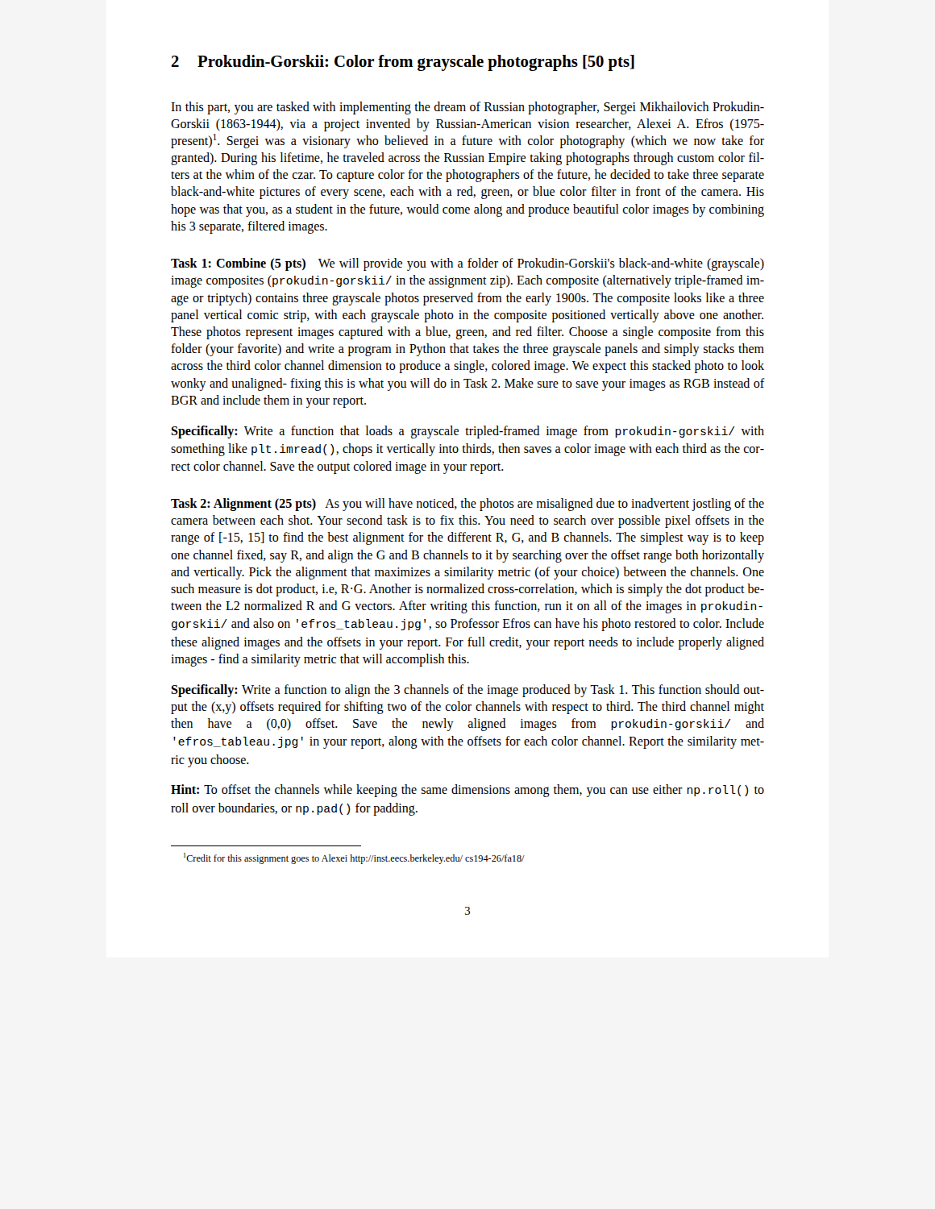2 Prokudin-Gorskii: Color from grayscale photographs [50 pts]
In this part, you are tasked with implementing the dream of Russian photographer, Sergei Mikhailovich Prokudin-Gorskii (1863-1944), via a project invented by Russian-American vision researcher, Alexei A. Efros (1975-present)1. Sergei was a visionary who believed in a future with color photography (which we now take for granted). During his lifetime, he traveled across the Russian Empire taking photographs through custom color filters at the whim of the czar. To capture color for the photographers of the future, he decided to take three separate black-and-white pictures of every scene, each with a red, green, or blue color filter in front of the camera. His hope was that you, as a student in the future, would come along and produce beautiful color images by combining his 3 separate, filtered images.
Task 1: Combine (5 pts) We will provide you with a folder of Prokudin-Gorskii's black-and-white (grayscale) image composites (prokudin-gorskii/ in the assignment zip). Each composite (alternatively triple-framed image or triptych) contains three grayscale photos preserved from the early 1900s. The composite looks like a three panel vertical comic strip, with each grayscale photo in the composite positioned vertically above one another. These photos represent images captured with a blue, green, and red filter. Choose a single composite from this folder (your favorite) and write a program in Python that takes the three grayscale panels and simply stacks them across the third color channel dimension to produce a single, colored image. We expect this stacked photo to look wonky and unaligned- fixing this is what you will do in Task 2. Make sure to save your images as RGB instead of BGR and include them in your report.
Specifically: Write a function that loads a grayscale tripled-framed image from prokudin-gorskii/ with something like plt.imread(), chops it vertically into thirds, then saves a color image with each third as the correct color channel. Save the output colored image in your report.
Task 2: Alignment (25 pts) As you will have noticed, the photos are misaligned due to inadvertent jostling of the camera between each shot. Your second task is to fix this. You need to search over possible pixel offsets in the range of [-15, 15] to find the best alignment for the different R, G, and B channels. The simplest way is to keep one channel fixed, say R, and align the G and B channels to it by searching over the offset range both horizontally and vertically. Pick the alignment that maximizes a similarity metric (of your choice) between the channels. One such measure is dot product, i.e, R·G. Another is normalized cross-correlation, which is simply the dot product between the L2 normalized R and G vectors. After writing this function, run it on all of the images in prokudin-gorskii/ and also on 'efros_tableau.jpg', so Professor Efros can have his photo restored to color. Include these aligned images and the offsets in your report. For full credit, your report needs to include properly aligned images - find a similarity metric that will accomplish this.
Specifically: Write a function to align the 3 channels of the image produced by Task 1. This function should output the (x,y) offsets required for shifting two of the color channels with respect to third. The third channel might then have a (0,0) offset. Save the newly aligned images from prokudin-gorskii/ and 'efros_tableau.jpg' in your report, along with the offsets for each color channel. Report the similarity metric you choose.
Hint: To offset the channels while keeping the same dimensions among them, you can use either np.roll() to roll over boundaries, or np.pad() for padding.
1Credit for this assignment goes to Alexei http://inst.eecs.berkeley.edu/ cs194-26/fa18/
3